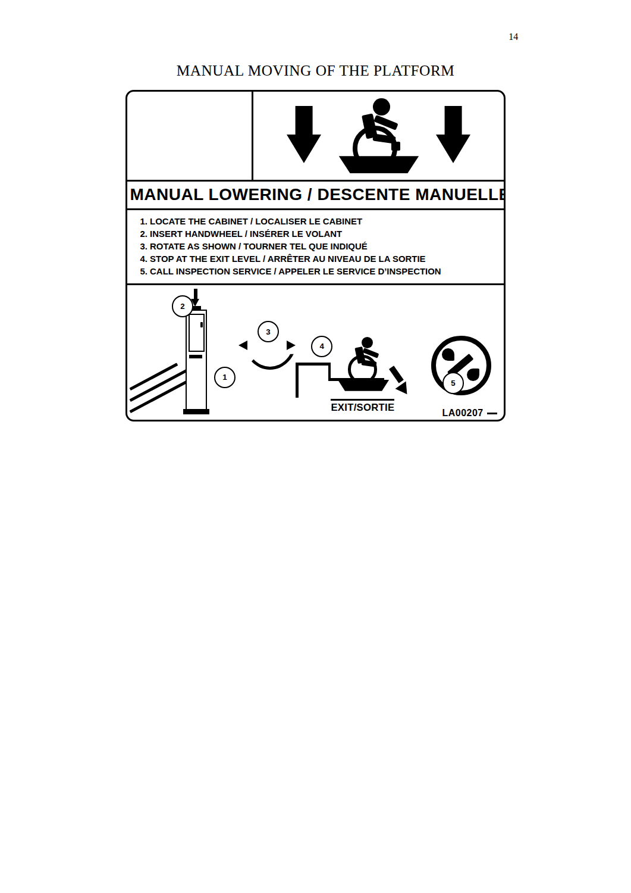14
MANUAL MOVING OF THE PLATFORM
MANUAL LOWERING / DESCENTE MANUELLE
LOCATE THE CABINET / LOCALISER LE CABINET
INSERT HANDWHEEL / INSÉRER LE VOLANT
ROTATE AS SHOWN / TOURNER TEL QUE INDIQUÉ
STOP AT THE EXIT LEVEL / ARRÊTER AU NIVEAU DE LA SORTIE
CALL INSPECTION SERVICE / APPELER LE SERVICE D’INSPECTION
EXIT/SORTIE
1 2 3 4 5
LA00207